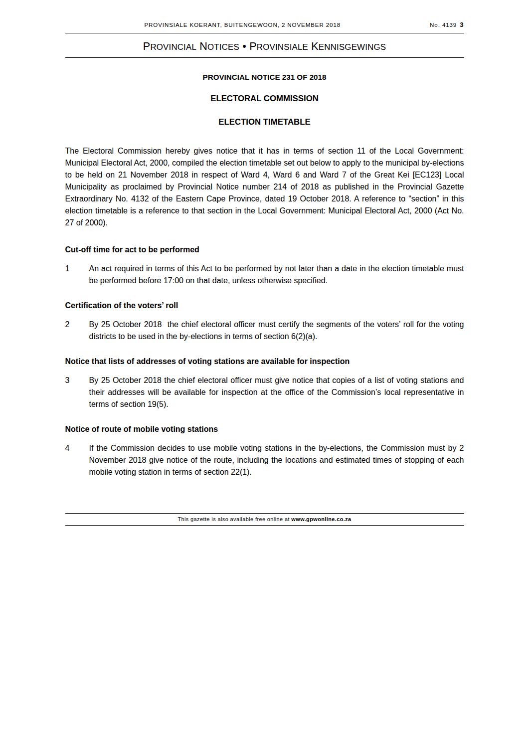PROVINSIALE KOERANT, BUITENGEWOON, 2 NOVEMBER 2018
No. 41393
PROVINCIAL NOTICES • PROVINSIALE KENNISGEWINGS
PROVINCIAL NOTICE 231 OF 2018
ELECTORAL COMMISSION
ELECTION TIMETABLE
The Electoral Commission hereby gives notice that it has in terms of section 11 of the Local Government: Municipal Electoral Act, 2000, compiled the election timetable set out below to apply to the municipal by-elections to be held on 21 November 2018 in respect of Ward 4, Ward 6 and Ward 7 of the Great Kei [EC123] Local Municipality as proclaimed by Provincial Notice number 214 of 2018 as published in the Provincial Gazette Extraordinary No. 4132 of the Eastern Cape Province, dated 19 October 2018. A reference to “section” in this election timetable is a reference to that section in the Local Government: Municipal Electoral Act, 2000 (Act No. 27 of 2000).
Cut-off time for act to be performed
1
An act required in terms of this Act to be performed by not later than a date in the election timetable must be performed before 17:00 on that date, unless otherwise specified.
Certification of the voters’ roll
2
By 25 October 2018 the chief electoral officer must certify the segments of the voters’ roll for the voting districts to be used in the by-elections in terms of section 6(2)(a).
Notice that lists of addresses of voting stations are available for inspection
3
By 25 October 2018 the chief electoral officer must give notice that copies of a list of voting stations and their addresses will be available for inspection at the office of the Commission’s local representative in terms of section 19(5).
Notice of route of mobile voting stations
4
If the Commission decides to use mobile voting stations in the by-elections, the Commission must by 2 November 2018 give notice of the route, including the locations and estimated times of stopping of each mobile voting station in terms of section 22(1).
This gazette is also available free online at www.gpwonline.co.za